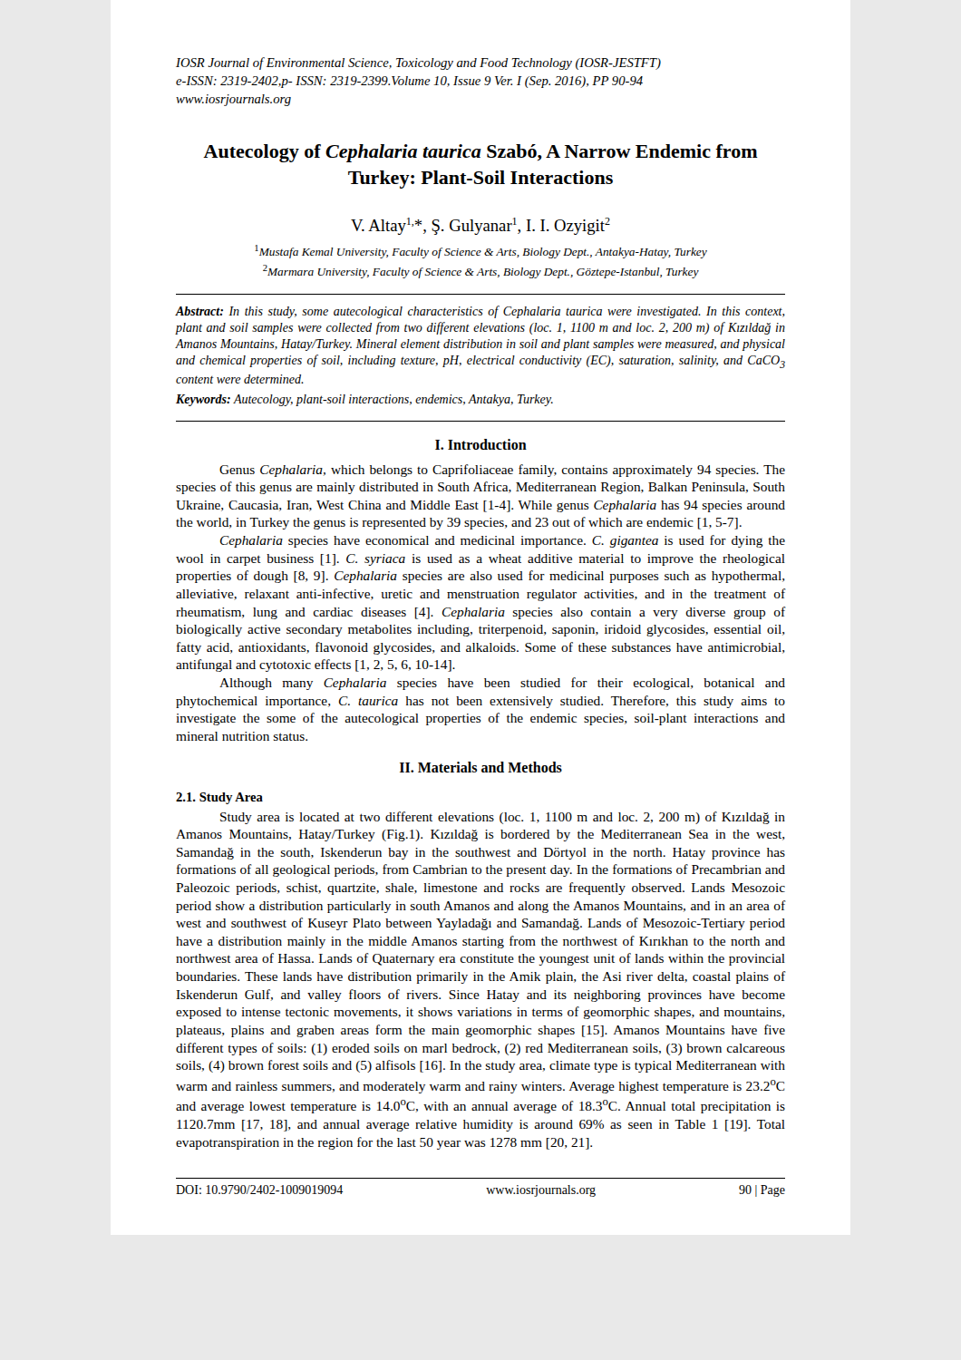IOSR Journal of Environmental Science, Toxicology and Food Technology (IOSR-JESTFT)
e-ISSN: 2319-2402,p- ISSN: 2319-2399.Volume 10, Issue 9 Ver. I (Sep. 2016), PP 90-94
www.iosrjournals.org
Autecology of Cephalaria taurica Szabó, A Narrow Endemic from Turkey: Plant-Soil Interactions
V. Altay1,*, Ş. Gulyanar1, I. I. Ozyigit2
1Mustafa Kemal University, Faculty of Science & Arts, Biology Dept., Antakya-Hatay, Turkey
2Marmara University, Faculty of Science & Arts, Biology Dept., Göztepe-Istanbul, Turkey
Abstract: In this study, some autecological characteristics of Cephalaria taurica were investigated. In this context, plant and soil samples were collected from two different elevations (loc. 1, 1100 m and loc. 2, 200 m) of Kızıldağ in Amanos Mountains, Hatay/Turkey. Mineral element distribution in soil and plant samples were measured, and physical and chemical properties of soil, including texture, pH, electrical conductivity (EC), saturation, salinity, and CaCO3 content were determined.
Keywords: Autecology, plant-soil interactions, endemics, Antakya, Turkey.
I. Introduction
Genus Cephalaria, which belongs to Caprifoliaceae family, contains approximately 94 species. The species of this genus are mainly distributed in South Africa, Mediterranean Region, Balkan Peninsula, South Ukraine, Caucasia, Iran, West China and Middle East [1-4]. While genus Cephalaria has 94 species around the world, in Turkey the genus is represented by 39 species, and 23 out of which are endemic [1, 5-7].
Cephalaria species have economical and medicinal importance. C. gigantea is used for dying the wool in carpet business [1]. C. syriaca is used as a wheat additive material to improve the rheological properties of dough [8, 9]. Cephalaria species are also used for medicinal purposes such as hypothermal, alleviative, relaxant anti-infective, uretic and menstruation regulator activities, and in the treatment of rheumatism, lung and cardiac diseases [4]. Cephalaria species also contain a very diverse group of biologically active secondary metabolites including, triterpenoid, saponin, iridoid glycosides, essential oil, fatty acid, antioxidants, flavonoid glycosides, and alkaloids. Some of these substances have antimicrobial, antifungal and cytotoxic effects [1, 2, 5, 6, 10-14].
Although many Cephalaria species have been studied for their ecological, botanical and phytochemical importance, C. taurica has not been extensively studied. Therefore, this study aims to investigate the some of the autecological properties of the endemic species, soil-plant interactions and mineral nutrition status.
II. Materials and Methods
2.1. Study Area
Study area is located at two different elevations (loc. 1, 1100 m and loc. 2, 200 m) of Kızıldağ in Amanos Mountains, Hatay/Turkey (Fig.1). Kızıldağ is bordered by the Mediterranean Sea in the west, Samandağ in the south, Iskenderun bay in the southwest and Dörtyol in the north. Hatay province has formations of all geological periods, from Cambrian to the present day. In the formations of Precambrian and Paleozoic periods, schist, quartzite, shale, limestone and rocks are frequently observed. Lands Mesozoic period show a distribution particularly in south Amanos and along the Amanos Mountains, and in an area of west and southwest of Kuseyr Plato between Yayladağı and Samandağ. Lands of Mesozoic-Tertiary period have a distribution mainly in the middle Amanos starting from the northwest of Kırıkhan to the north and northwest area of Hassa. Lands of Quaternary era constitute the youngest unit of lands within the provincial boundaries. These lands have distribution primarily in the Amik plain, the Asi river delta, coastal plains of Iskenderun Gulf, and valley floors of rivers. Since Hatay and its neighboring provinces have become exposed to intense tectonic movements, it shows variations in terms of geomorphic shapes, and mountains, plateaus, plains and graben areas form the main geomorphic shapes [15]. Amanos Mountains have five different types of soils: (1) eroded soils on marl bedrock, (2) red Mediterranean soils, (3) brown calcareous soils, (4) brown forest soils and (5) alfisols [16]. In the study area, climate type is typical Mediterranean with warm and rainless summers, and moderately warm and rainy winters. Average highest temperature is 23.2oC and average lowest temperature is 14.0oC, with an annual average of 18.3oC. Annual total precipitation is 1120.7mm [17, 18], and annual average relative humidity is around 69% as seen in Table 1 [19]. Total evapotranspiration in the region for the last 50 year was 1278 mm [20, 21].
DOI: 10.9790/2402-1009019094 www.iosrjournals.org 90 | Page